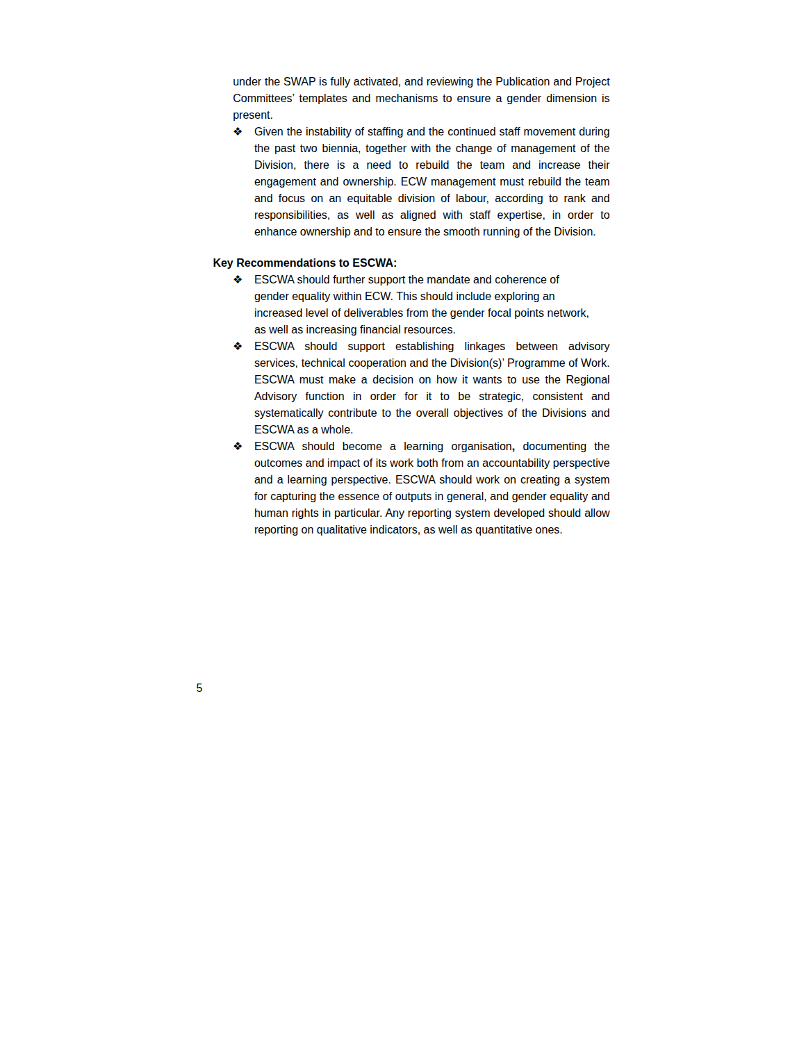under the SWAP is fully activated, and reviewing the Publication and Project Committees’ templates and mechanisms to ensure a gender dimension is present.
Given the instability of staffing and the continued staff movement during the past two biennia, together with the change of management of the Division, there is a need to rebuild the team and increase their engagement and ownership. ECW management must rebuild the team and focus on an equitable division of labour, according to rank and responsibilities, as well as aligned with staff expertise, in order to enhance ownership and to ensure the smooth running of the Division.
Key Recommendations to ESCWA:
ESCWA should further support the mandate and coherence of gender equality within ECW. This should include exploring an increased level of deliverables from the gender focal points network, as well as increasing financial resources.
ESCWA should support establishing linkages between advisory services, technical cooperation and the Division(s)’ Programme of Work. ESCWA must make a decision on how it wants to use the Regional Advisory function in order for it to be strategic, consistent and systematically contribute to the overall objectives of the Divisions and ESCWA as a whole.
ESCWA should become a learning organisation, documenting the outcomes and impact of its work both from an accountability perspective and a learning perspective. ESCWA should work on creating a system for capturing the essence of outputs in general, and gender equality and human rights in particular. Any reporting system developed should allow reporting on qualitative indicators, as well as quantitative ones.
5